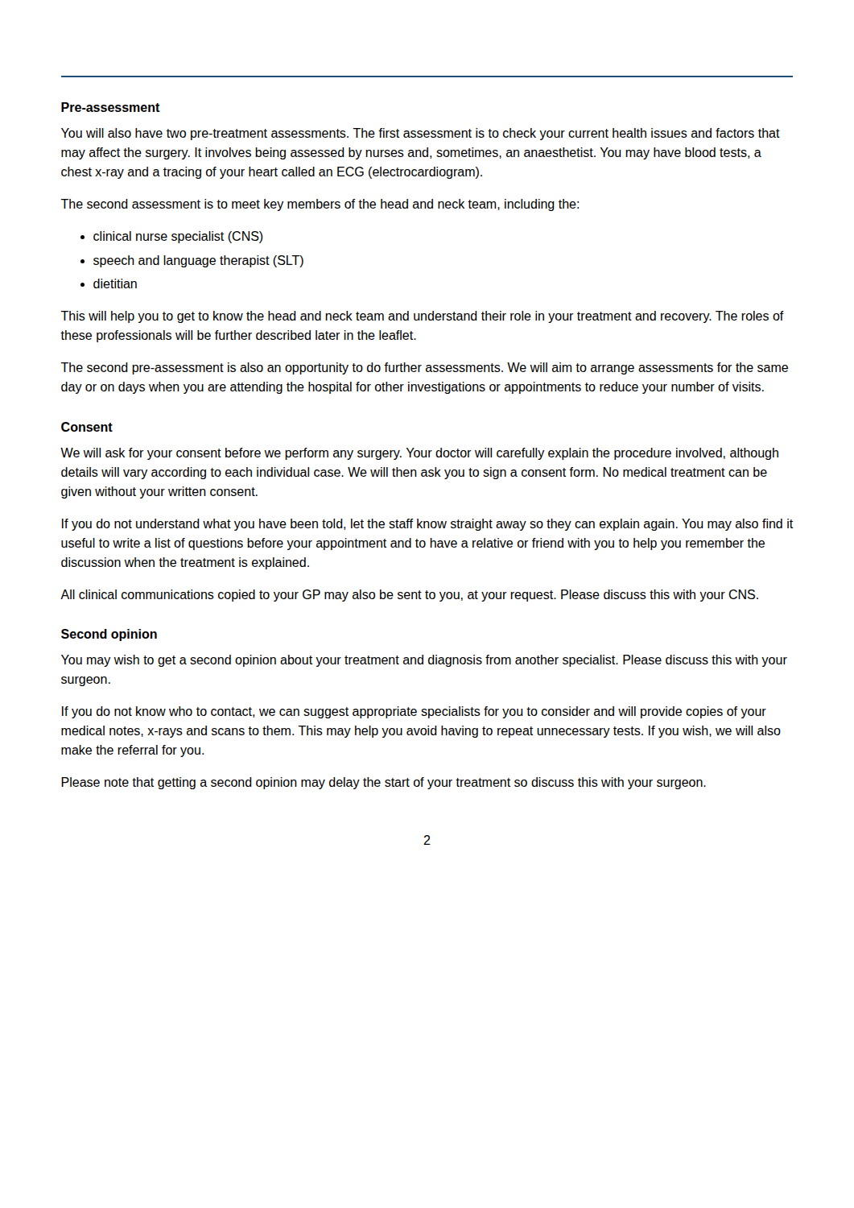Pre-assessment
You will also have two pre-treatment assessments. The first assessment is to check your current health issues and factors that may affect the surgery. It involves being assessed by nurses and, sometimes, an anaesthetist. You may have blood tests, a chest x-ray and a tracing of your heart called an ECG (electrocardiogram).
The second assessment is to meet key members of the head and neck team, including the:
clinical nurse specialist (CNS)
speech and language therapist (SLT)
dietitian
This will help you to get to know the head and neck team and understand their role in your treatment and recovery. The roles of these professionals will be further described later in the leaflet.
The second pre-assessment is also an opportunity to do further assessments. We will aim to arrange assessments for the same day or on days when you are attending the hospital for other investigations or appointments to reduce your number of visits.
Consent
We will ask for your consent before we perform any surgery. Your doctor will carefully explain the procedure involved, although details will vary according to each individual case. We will then ask you to sign a consent form. No medical treatment can be given without your written consent.
If you do not understand what you have been told, let the staff know straight away so they can explain again. You may also find it useful to write a list of questions before your appointment and to have a relative or friend with you to help you remember the discussion when the treatment is explained.
All clinical communications copied to your GP may also be sent to you, at your request. Please discuss this with your CNS.
Second opinion
You may wish to get a second opinion about your treatment and diagnosis from another specialist. Please discuss this with your surgeon.
If you do not know who to contact, we can suggest appropriate specialists for you to consider and will provide copies of your medical notes, x-rays and scans to them. This may help you avoid having to repeat unnecessary tests. If you wish, we will also make the referral for you.
Please note that getting a second opinion may delay the start of your treatment so discuss this with your surgeon.
2